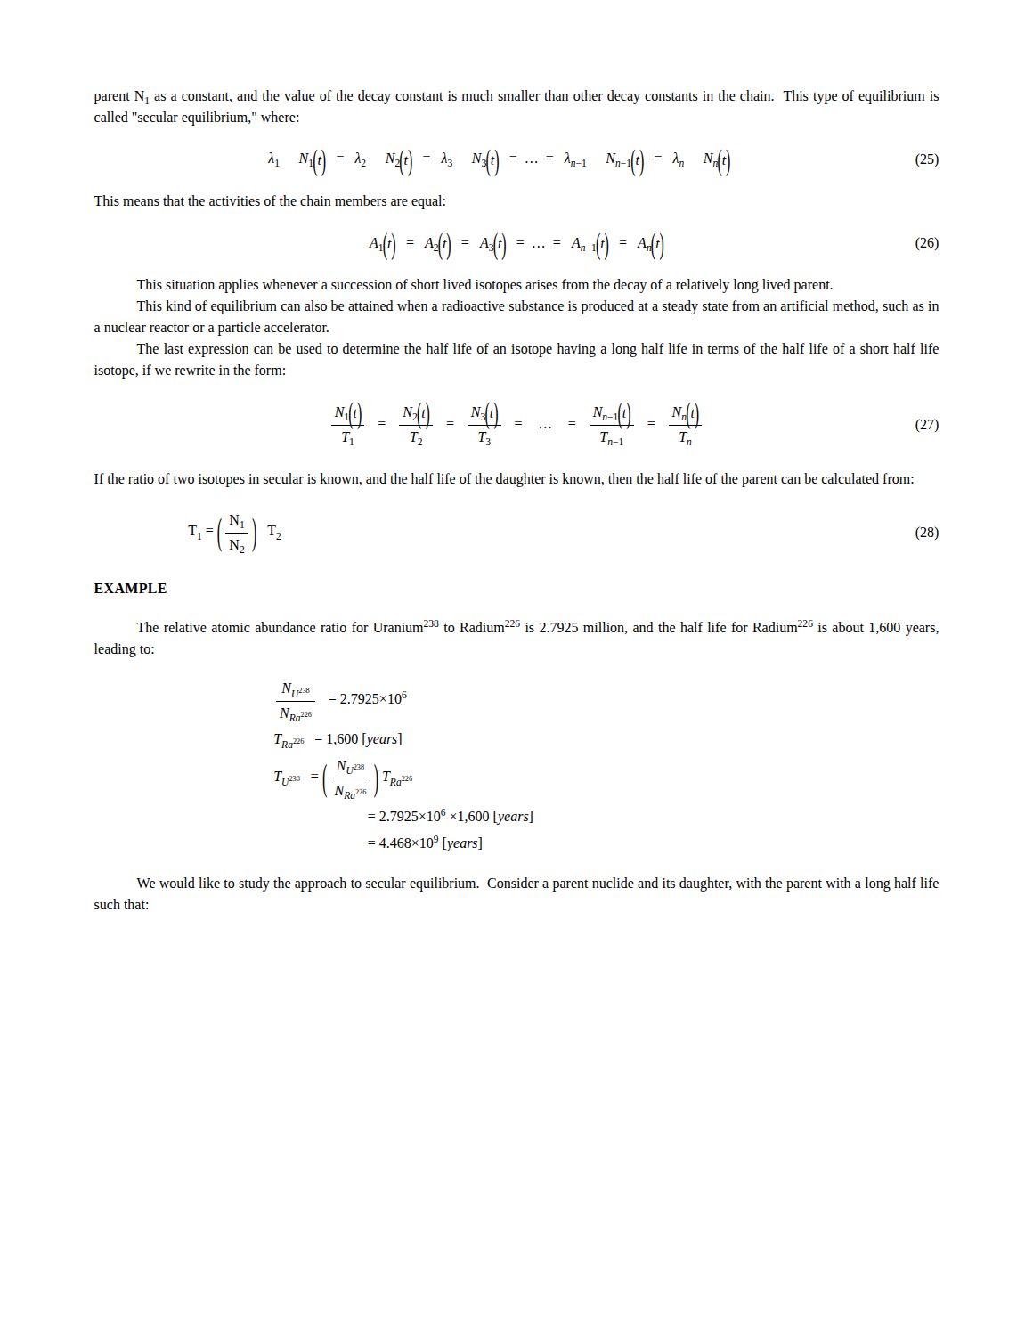parent N1 as a constant, and the value of the decay constant is much smaller than other decay constants in the chain. This type of equilibrium is called "secular equilibrium," where:
λ1 N1t = λ2 N2t = λ3 N3t = … = λn−1 Nn−1t = λn Nnt (25)
This means that the activities of the chain members are equal:
A1t = A2t = A3t = … = An−1t = Ant (26)
This situation applies whenever a succession of short lived isotopes arises from the decay of a relatively long lived parent.
This kind of equilibrium can also be attained when a radioactive substance is produced at a steady state from an artificial method, such as in a nuclear reactor or a particle accelerator.
The last expression can be used to determine the half life of an isotope having a long half life in terms of the half life of a short half life isotope, if we rewrite in the form:
N1t T1 = N2t T2 = N3t T3 = … = Nn−1t Tn−1 = Nnt Tn (27)
If the ratio of two isotopes in secular is known, and the half life of the daughter is known, then the half life of the parent can be calculated from:
T1 = N1 N2 T2 (28)
EXAMPLE
The relative atomic abundance ratio for Uranium238 to Radium226 is 2.7925 million, and the half life for Radium226 is about 1,600 years, leading to:
NU238 NRa226 = 2.7925×106
TRa226 = 1,600 [years]
TU238 = NU238 NRa226 TRa226
= 2.7925×106 ×1,600 [years]
= 4.468×109 [years]
We would like to study the approach to secular equilibrium. Consider a parent nuclide and its daughter, with the parent with a long half life such that: